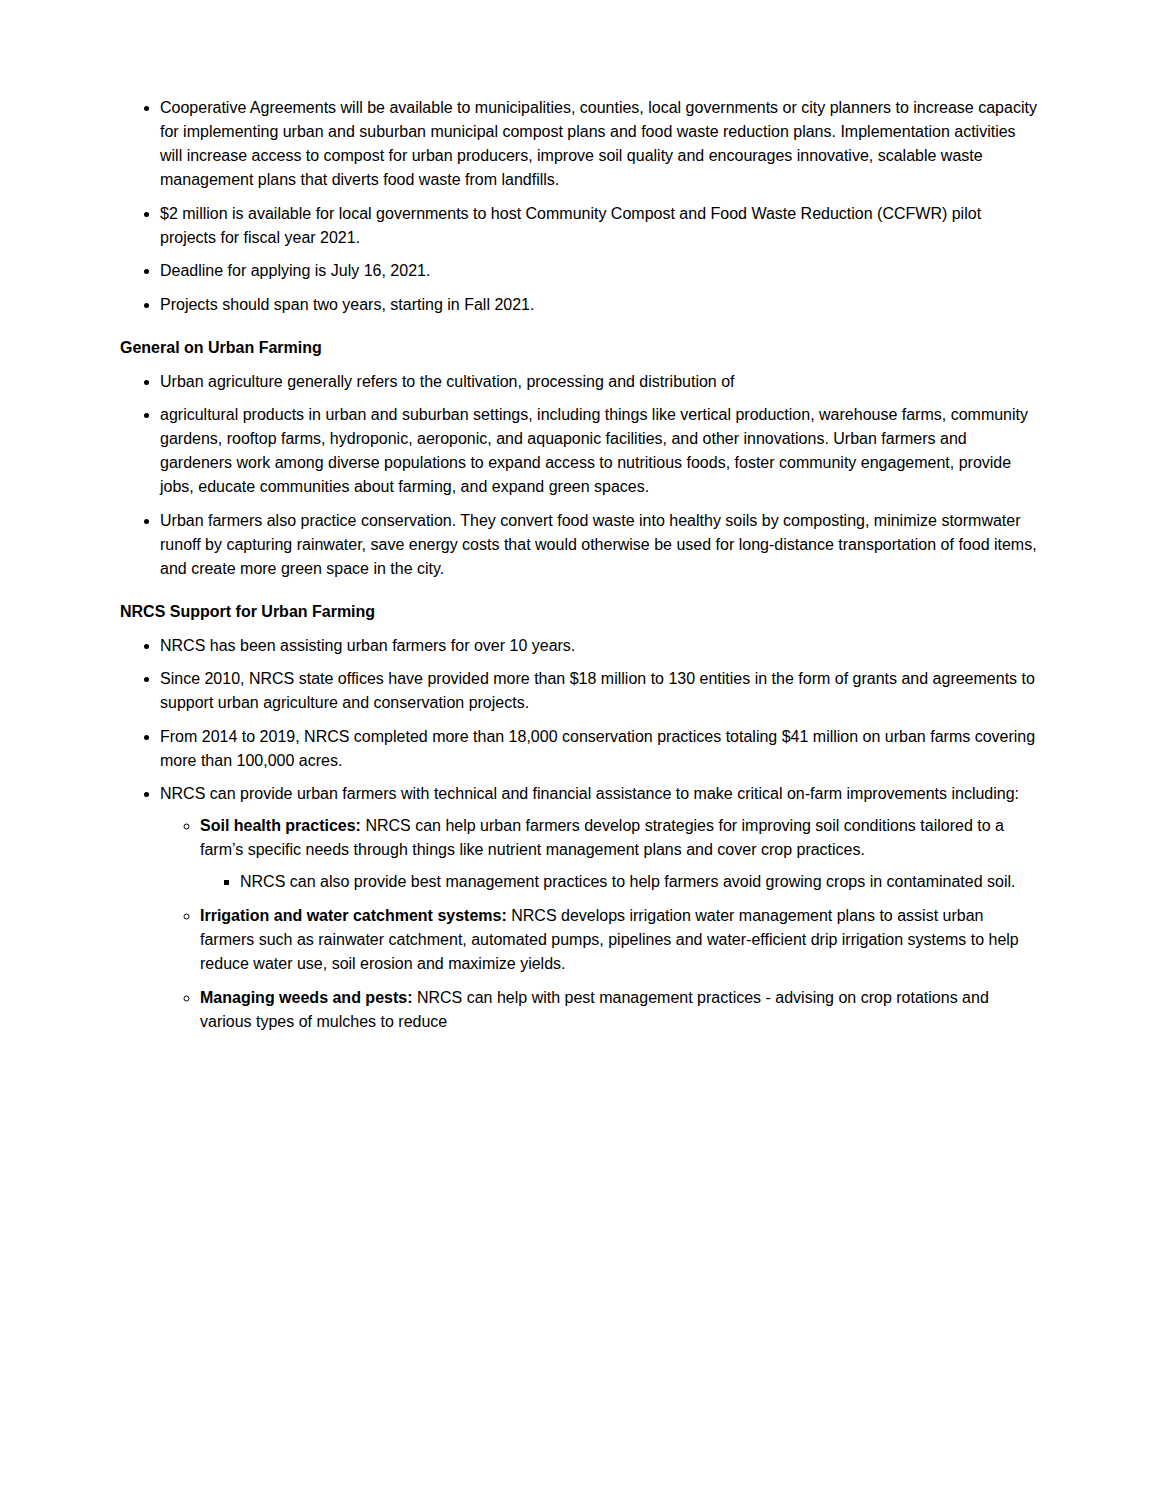Cooperative Agreements will be available to municipalities, counties, local governments or city planners to increase capacity for implementing urban and suburban municipal compost plans and food waste reduction plans. Implementation activities will increase access to compost for urban producers, improve soil quality and encourages innovative, scalable waste management plans that diverts food waste from landfills.
$2 million is available for local governments to host Community Compost and Food Waste Reduction (CCFWR) pilot projects for fiscal year 2021.
Deadline for applying is July 16, 2021.
Projects should span two years, starting in Fall 2021.
General on Urban Farming
Urban agriculture generally refers to the cultivation, processing and distribution of
agricultural products in urban and suburban settings, including things like vertical production, warehouse farms, community gardens, rooftop farms, hydroponic, aeroponic, and aquaponic facilities, and other innovations. Urban farmers and gardeners work among diverse populations to expand access to nutritious foods, foster community engagement, provide jobs, educate communities about farming, and expand green spaces.
Urban farmers also practice conservation. They convert food waste into healthy soils by composting, minimize stormwater runoff by capturing rainwater, save energy costs that would otherwise be used for long-distance transportation of food items, and create more green space in the city.
NRCS Support for Urban Farming
NRCS has been assisting urban farmers for over 10 years.
Since 2010, NRCS state offices have provided more than $18 million to 130 entities in the form of grants and agreements to support urban agriculture and conservation projects.
From 2014 to 2019, NRCS completed more than 18,000 conservation practices totaling $41 million on urban farms covering more than 100,000 acres.
NRCS can provide urban farmers with technical and financial assistance to make critical on-farm improvements including:
Soil health practices: NRCS can help urban farmers develop strategies for improving soil conditions tailored to a farm’s specific needs through things like nutrient management plans and cover crop practices.
NRCS can also provide best management practices to help farmers avoid growing crops in contaminated soil.
Irrigation and water catchment systems: NRCS develops irrigation water management plans to assist urban farmers such as rainwater catchment, automated pumps, pipelines and water-efficient drip irrigation systems to help reduce water use, soil erosion and maximize yields.
Managing weeds and pests: NRCS can help with pest management practices - advising on crop rotations and various types of mulches to reduce